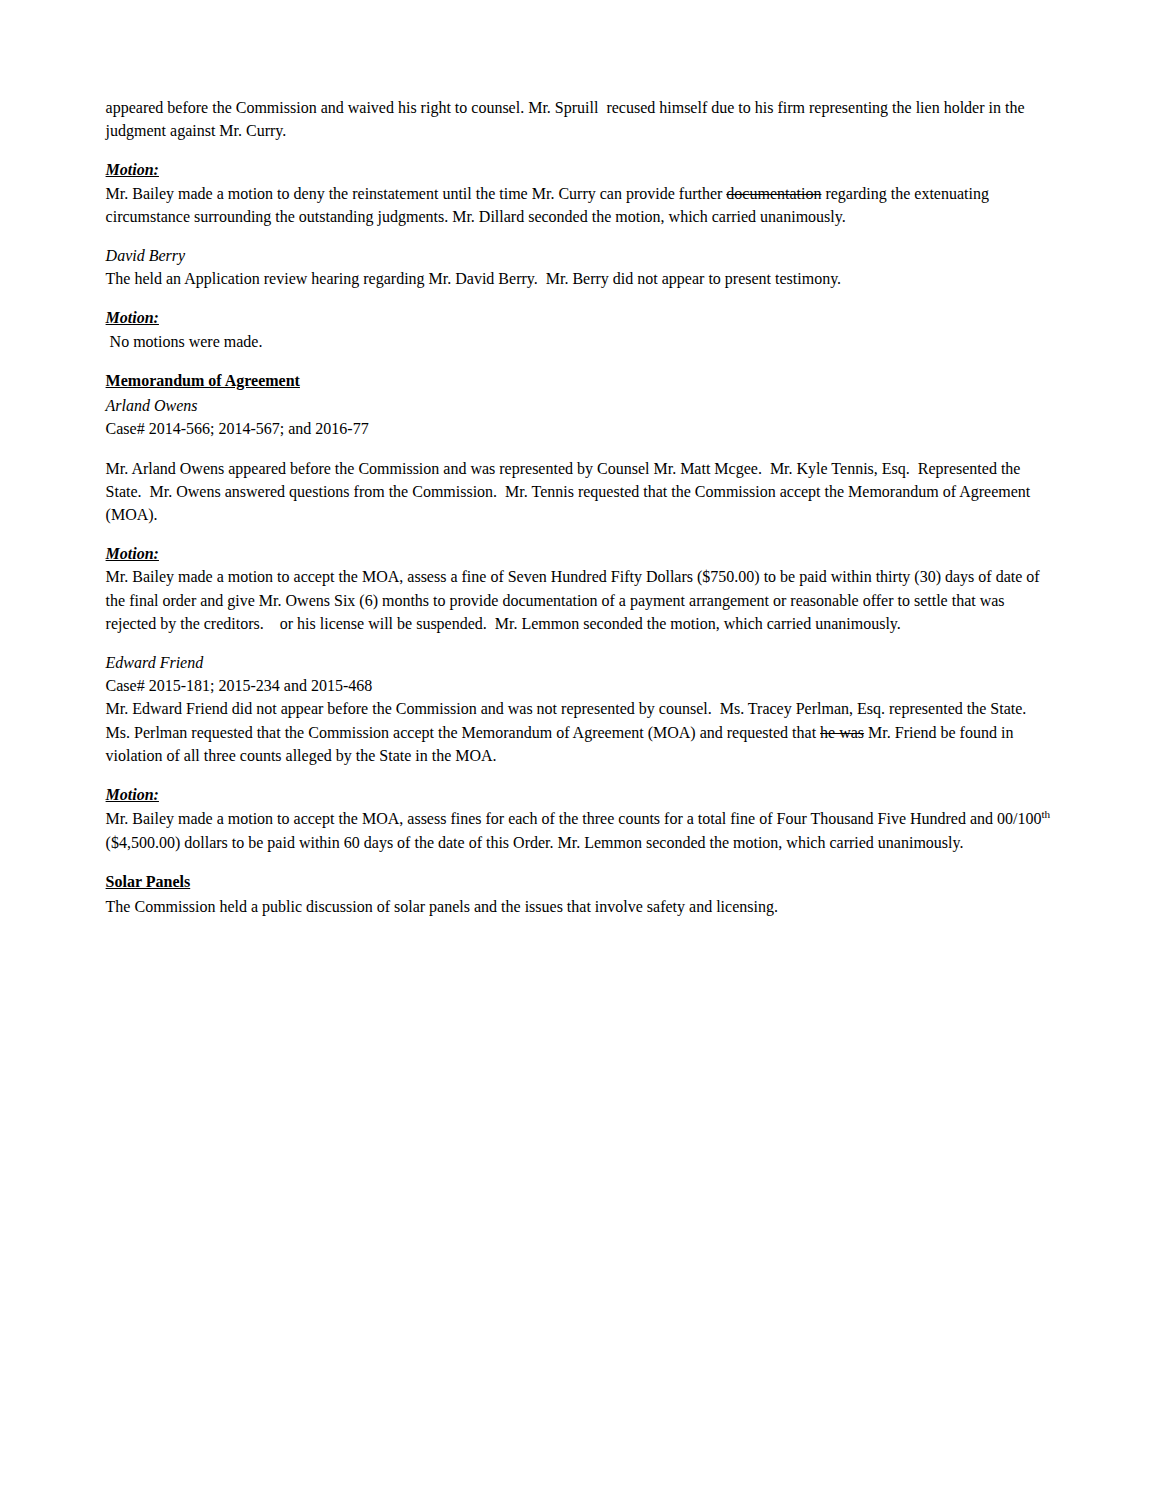appeared before the Commission and waived his right to counsel. Mr. Spruill recused himself due to his firm representing the lien holder in the judgment against Mr. Curry.
Motion:
Mr. Bailey made a motion to deny the reinstatement until the time Mr. Curry can provide further documentation regarding the extenuating circumstance surrounding the outstanding judgments. Mr. Dillard seconded the motion, which carried unanimously.
David Berry
The held an Application review hearing regarding Mr. David Berry. Mr. Berry did not appear to present testimony.
Motion:
No motions were made.
Memorandum of Agreement
Arland Owens
Case# 2014-566; 2014-567; and 2016-77
Mr. Arland Owens appeared before the Commission and was represented by Counsel Mr. Matt Mcgee. Mr. Kyle Tennis, Esq. Represented the State. Mr. Owens answered questions from the Commission. Mr. Tennis requested that the Commission accept the Memorandum of Agreement (MOA).
Motion:
Mr. Bailey made a motion to accept the MOA, assess a fine of Seven Hundred Fifty Dollars ($750.00) to be paid within thirty (30) days of date of the final order and give Mr. Owens Six (6) months to provide documentation of a payment arrangement or reasonable offer to settle that was rejected by the creditors. or his license will be suspended. Mr. Lemmon seconded the motion, which carried unanimously.
Edward Friend
Case# 2015-181; 2015-234 and 2015-468
Mr. Edward Friend did not appear before the Commission and was not represented by counsel. Ms. Tracey Perlman, Esq. represented the State. Ms. Perlman requested that the Commission accept the Memorandum of Agreement (MOA) and requested that he was Mr. Friend be found in violation of all three counts alleged by the State in the MOA.
Motion:
Mr. Bailey made a motion to accept the MOA, assess fines for each of the three counts for a total fine of Four Thousand Five Hundred and 00/100th ($4,500.00) dollars to be paid within 60 days of the date of this Order. Mr. Lemmon seconded the motion, which carried unanimously.
Solar Panels
The Commission held a public discussion of solar panels and the issues that involve safety and licensing.